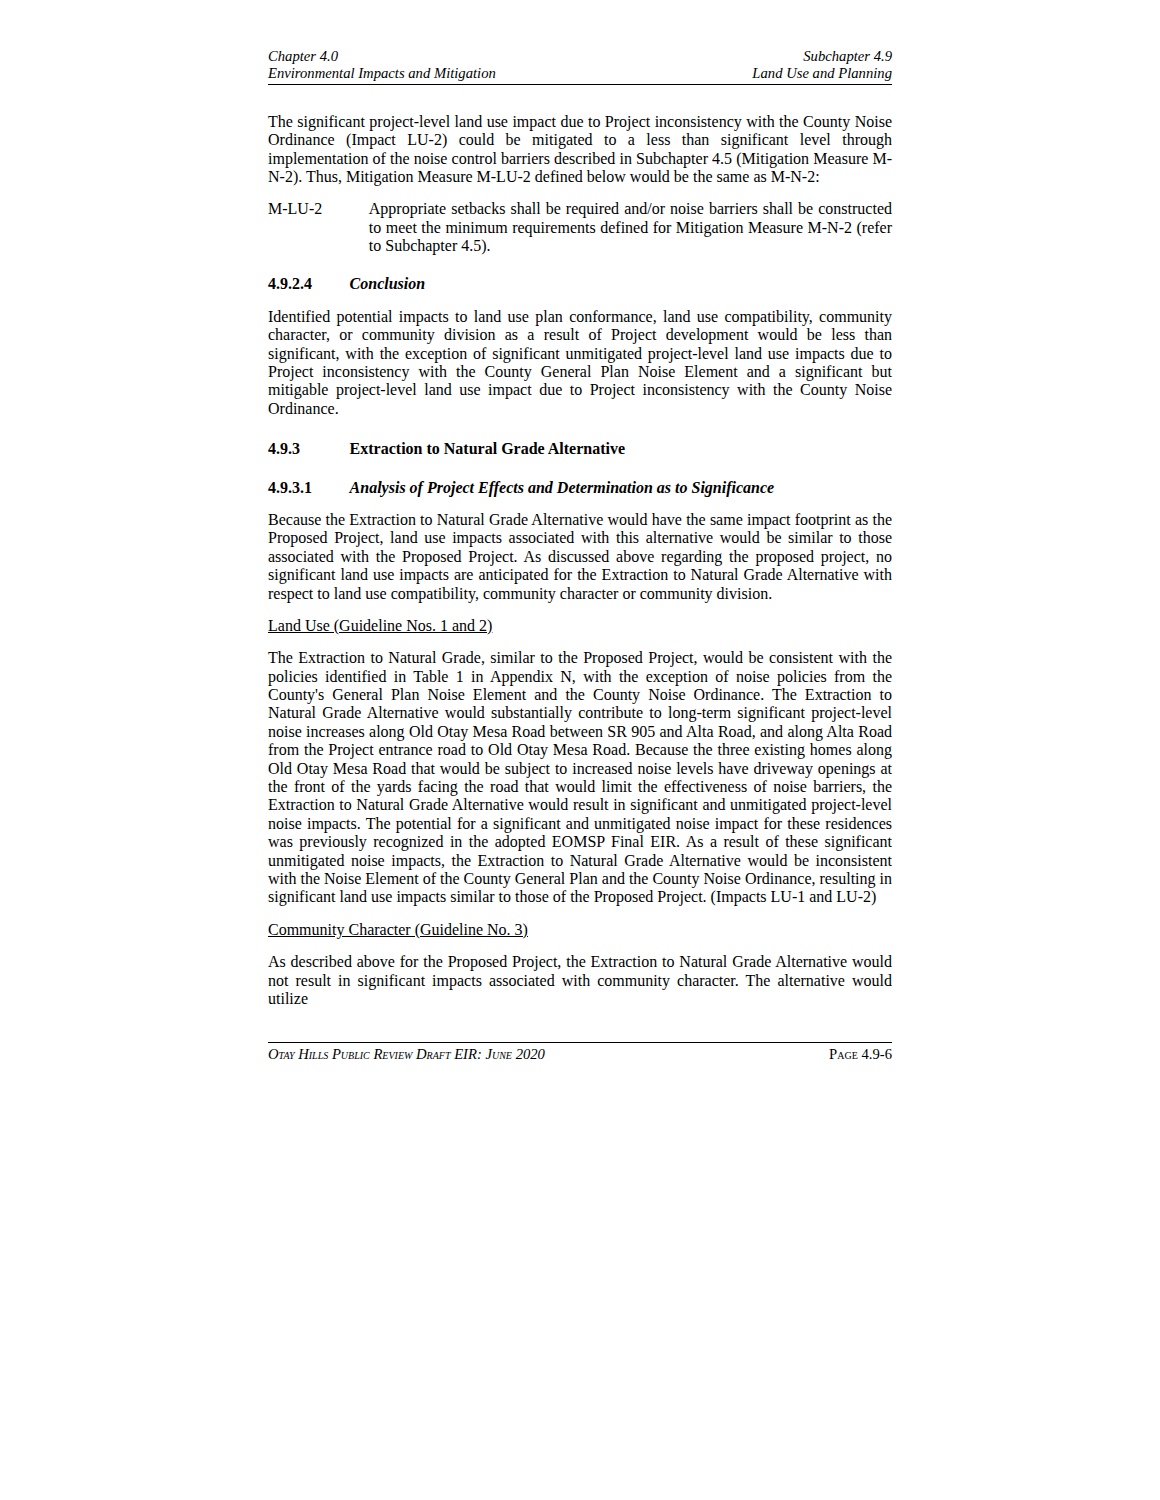Chapter 4.0 Environmental Impacts and Mitigation
Subchapter 4.9 Land Use and Planning
The significant project-level land use impact due to Project inconsistency with the County Noise Ordinance (Impact LU-2) could be mitigated to a less than significant level through implementation of the noise control barriers described in Subchapter 4.5 (Mitigation Measure M-N-2). Thus, Mitigation Measure M-LU-2 defined below would be the same as M-N-2:
M-LU-2
Appropriate setbacks shall be required and/or noise barriers shall be constructed to meet the minimum requirements defined for Mitigation Measure M-N-2 (refer to Subchapter 4.5).
4.9.2.4 Conclusion
Identified potential impacts to land use plan conformance, land use compatibility, community character, or community division as a result of Project development would be less than significant, with the exception of significant unmitigated project-level land use impacts due to Project inconsistency with the County General Plan Noise Element and a significant but mitigable project-level land use impact due to Project inconsistency with the County Noise Ordinance.
4.9.3 Extraction to Natural Grade Alternative
4.9.3.1 Analysis of Project Effects and Determination as to Significance
Because the Extraction to Natural Grade Alternative would have the same impact footprint as the Proposed Project, land use impacts associated with this alternative would be similar to those associated with the Proposed Project. As discussed above regarding the proposed project, no significant land use impacts are anticipated for the Extraction to Natural Grade Alternative with respect to land use compatibility, community character or community division.
Land Use (Guideline Nos. 1 and 2)
The Extraction to Natural Grade, similar to the Proposed Project, would be consistent with the policies identified in Table 1 in Appendix N, with the exception of noise policies from the County's General Plan Noise Element and the County Noise Ordinance. The Extraction to Natural Grade Alternative would substantially contribute to long-term significant project-level noise increases along Old Otay Mesa Road between SR 905 and Alta Road, and along Alta Road from the Project entrance road to Old Otay Mesa Road. Because the three existing homes along Old Otay Mesa Road that would be subject to increased noise levels have driveway openings at the front of the yards facing the road that would limit the effectiveness of noise barriers, the Extraction to Natural Grade Alternative would result in significant and unmitigated project-level noise impacts. The potential for a significant and unmitigated noise impact for these residences was previously recognized in the adopted EOMSP Final EIR. As a result of these significant unmitigated noise impacts, the Extraction to Natural Grade Alternative would be inconsistent with the Noise Element of the County General Plan and the County Noise Ordinance, resulting in significant land use impacts similar to those of the Proposed Project. (Impacts LU-1 and LU-2)
Community Character (Guideline No. 3)
As described above for the Proposed Project, the Extraction to Natural Grade Alternative would not result in significant impacts associated with community character. The alternative would utilize
Otay Hills Public Review Draft EIR: June 2020
Page 4.9-6